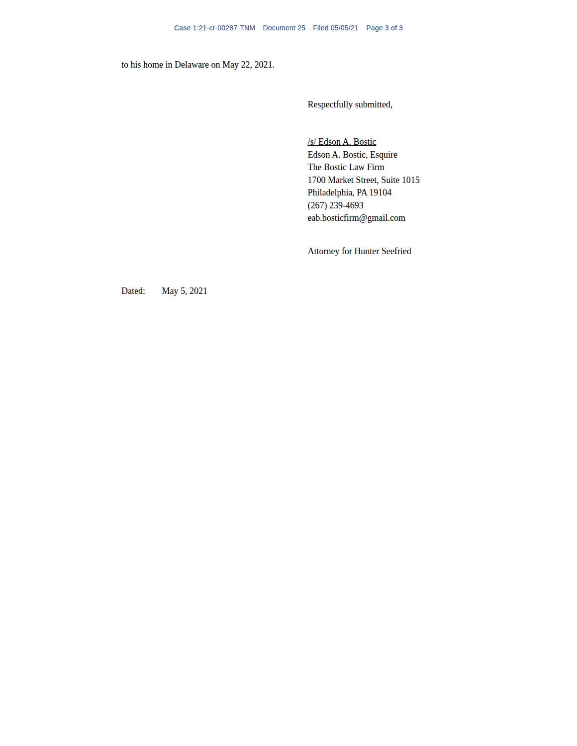Case 1:21-cr-00287-TNM Document 25 Filed 05/05/21 Page 3 of 3
to his home in Delaware on May 22, 2021.
Respectfully submitted,
/s/ Edson A. Bostic
Edson A. Bostic, Esquire
The Bostic Law Firm
1700 Market Street, Suite 1015
Philadelphia, PA 19104
(267) 239-4693
eab.bosticfirm@gmail.com
Attorney for Hunter Seefried
Dated: May 5, 2021